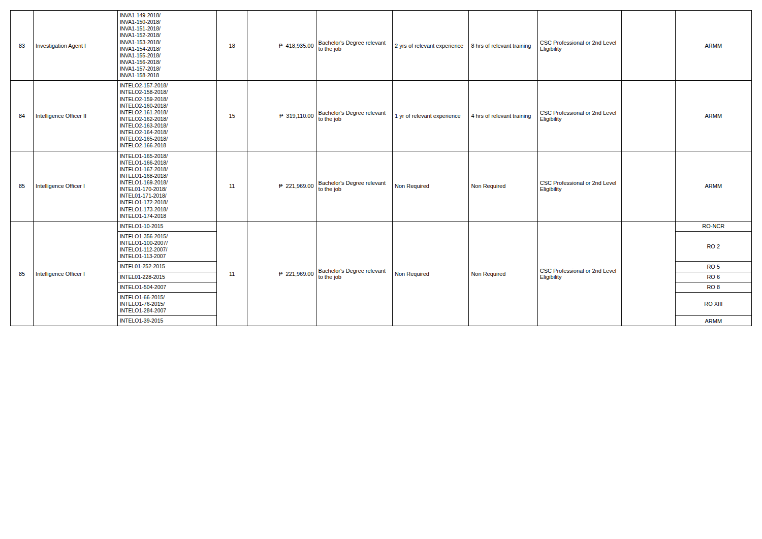| 83 | Investigation Agent I | INVA1-149-2018/ INVA1-150-2018/ INVA1-151-2018/ INVA1-152-2018/ INVA1-153-2018/ INVA1-154-2018/ INVA1-155-2018/ INVA1-156-2018/ INVA1-157-2018/ INVA1-158-2018 | 18 | ₱ 418,935.00 | Bachelor's Degree relevant to the job | 2 yrs of relevant experience | 8 hrs of relevant training | CSC Professional or 2nd Level Eligibility | | ARMM |
| 84 | Intelligence Officer II | INTELO2-157-2018/ INTELO2-158-2018/ INTELO2-159-2018/ INTELO2-160-2018/ INTELO2-161-2018/ INTELO2-162-2018/ INTELO2-163-2018/ INTELO2-164-2018/ INTELO2-165-2018/ INTELO2-166-2018 | 15 | ₱ 319,110.00 | Bachelor's Degree relevant to the job | 1 yr of relevant experience | 4 hrs of relevant training | CSC Professional or 2nd Level Eligibility | | ARMM |
| 85 | Intelligence Officer I | INTELO1-165-2018/ INTELO1-166-2018/ INTELO1-167-2018/ INTELO1-168-2018/ INTELO1-169-2018/ INTEL01-170-2018/ INTEL01-171-2018/ INTELO1-172-2018/ INTELO1-173-2018/ INTELO1-174-2018 | 11 | ₱ 221,969.00 | Bachelor's Degree relevant to the job | Non Required | Non Required | CSC Professional or 2nd Level Eligibility | | ARMM |
| 85 | Intelligence Officer I | INTELO1-10-2015 | 11 | ₱ 221,969.00 | Bachelor's Degree relevant to the job | Non Required | Non Required | CSC Professional or 2nd Level Eligibility | | RO-NCR |
| INTELO1-356-2015/ INTELO1-100-2007/ INTELO1-112-2007/ INTELO1-113-2007 | RO 2 |
| INTEL01-252-2015 | RO 5 |
| INTEL01-228-2015 | RO 6 |
| INTELO1-504-2007 | RO 8 |
| INTELO1-66-2015/ INTELO1-76-2015/ INTELO1-284-2007 | RO XIII |
| INTELO1-39-2015 | ARMM |